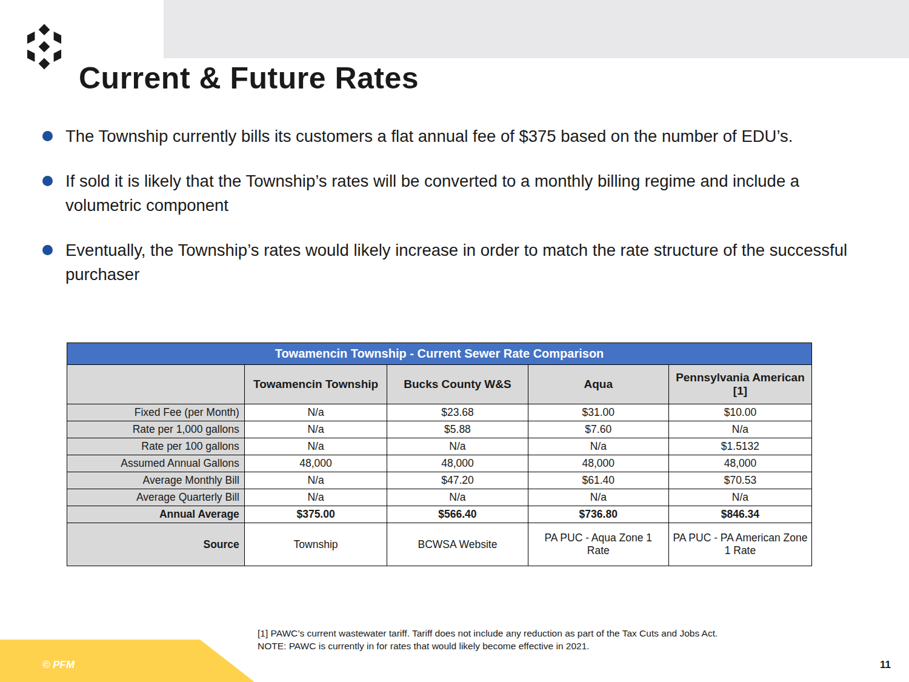Current & Future Rates
The Township currently bills its customers a flat annual fee of $375 based on the number of EDU’s.
If sold it is likely that the Township’s rates will be converted to a monthly billing regime and include a volumetric component
Eventually, the Township’s rates would likely increase in order to match the rate structure of the successful purchaser
| Towamencin Township - Current Sewer Rate Comparison |
| | Towamencin Township | Bucks County W&S | Aqua | Pennsylvania American [1] |
| Fixed Fee (per Month) | N/a | $23.68 | $31.00 | $10.00 |
| Rate per 1,000 gallons | N/a | $5.88 | $7.60 | N/a |
| Rate per 100 gallons | N/a | N/a | N/a | $1.5132 |
| Assumed Annual Gallons | 48,000 | 48,000 | 48,000 | 48,000 |
| Average Monthly Bill | N/a | $47.20 | $61.40 | $70.53 |
| Average Quarterly Bill | N/a | N/a | N/a | N/a |
| Annual Average | $375.00 | $566.40 | $736.80 | $846.34 |
| Source | Township | BCWSA Website | PA PUC - Aqua Zone 1 Rate | PA PUC - PA American Zone 1 Rate |
[1] PAWC’s current wastewater tariff. Tariff does not include any reduction as part of the Tax Cuts and Jobs Act.
NOTE: PAWC is currently in for rates that would likely become effective in 2021.
© PFM
11